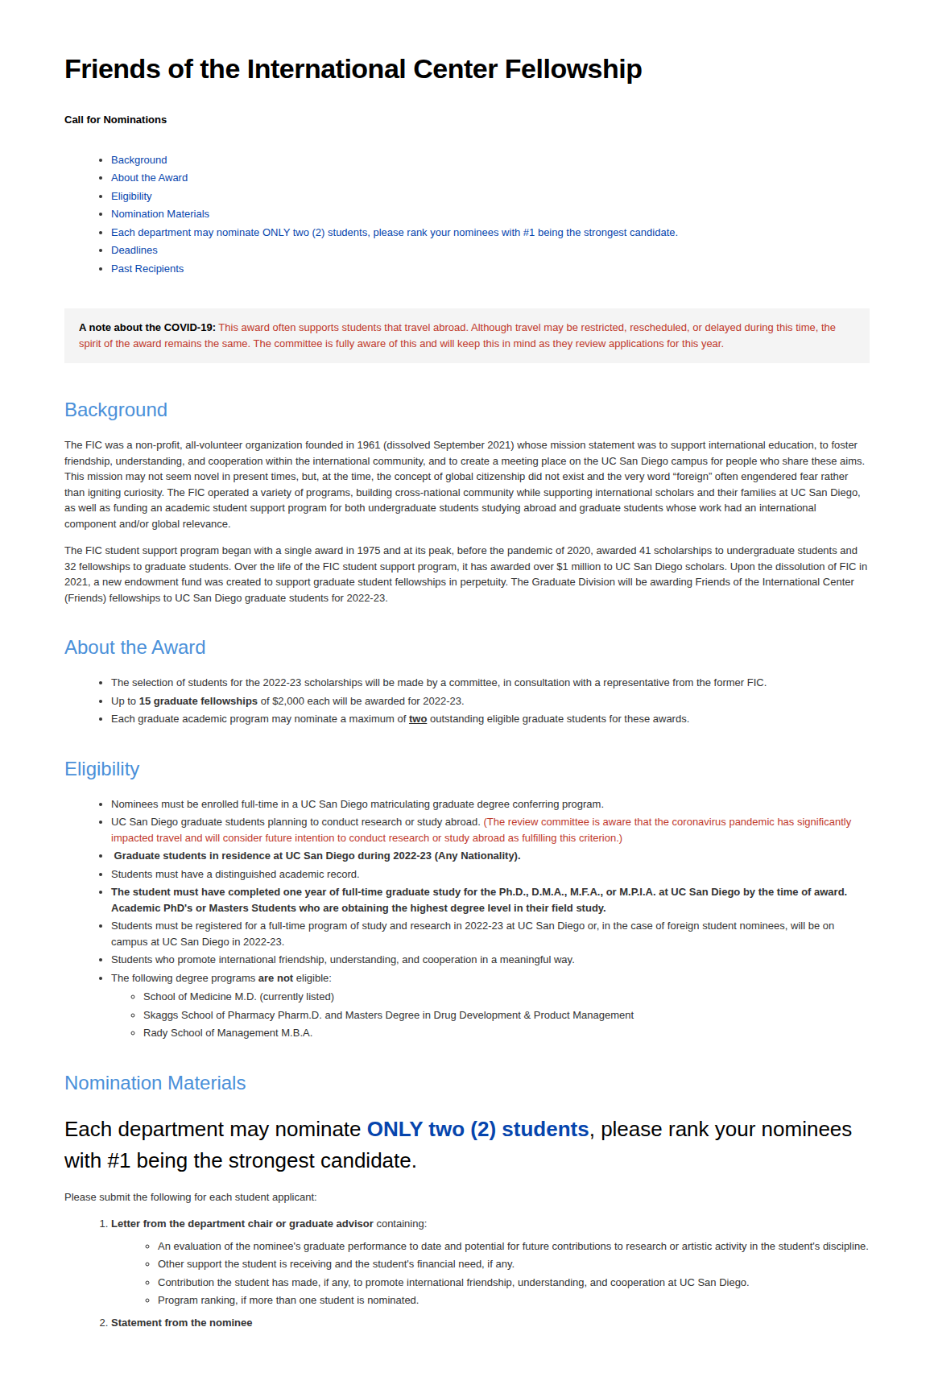Friends of the International Center Fellowship
Call for Nominations
Background
About the Award
Eligibility
Nomination Materials
Each department may nominate ONLY two (2) students, please rank your nominees with #1 being the strongest candidate.
Deadlines
Past Recipients
A note about the COVID-19: This award often supports students that travel abroad. Although travel may be restricted, rescheduled, or delayed during this time, the spirit of the award remains the same. The committee is fully aware of this and will keep this in mind as they review applications for this year.
Background
The FIC was a non-profit, all-volunteer organization founded in 1961 (dissolved September 2021) whose mission statement was to support international education, to foster friendship, understanding, and cooperation within the international community, and to create a meeting place on the UC San Diego campus for people who share these aims. This mission may not seem novel in present times, but, at the time, the concept of global citizenship did not exist and the very word “foreign” often engendered fear rather than igniting curiosity. The FIC operated a variety of programs, building cross-national community while supporting international scholars and their families at UC San Diego, as well as funding an academic student support program for both undergraduate students studying abroad and graduate students whose work had an international component and/or global relevance.
The FIC student support program began with a single award in 1975 and at its peak, before the pandemic of 2020, awarded 41 scholarships to undergraduate students and 32 fellowships to graduate students. Over the life of the FIC student support program, it has awarded over $1 million to UC San Diego scholars. Upon the dissolution of FIC in 2021, a new endowment fund was created to support graduate student fellowships in perpetuity. The Graduate Division will be awarding Friends of the International Center (Friends) fellowships to UC San Diego graduate students for 2022-23.
About the Award
The selection of students for the 2022-23 scholarships will be made by a committee, in consultation with a representative from the former FIC.
Up to 15 graduate fellowships of $2,000 each will be awarded for 2022-23.
Each graduate academic program may nominate a maximum of two outstanding eligible graduate students for these awards.
Eligibility
Nominees must be enrolled full-time in a UC San Diego matriculating graduate degree conferring program.
UC San Diego graduate students planning to conduct research or study abroad. (The review committee is aware that the coronavirus pandemic has significantly impacted travel and will consider future intention to conduct research or study abroad as fulfilling this criterion.)
Graduate students in residence at UC San Diego during 2022-23 (Any Nationality).
Students must have a distinguished academic record.
The student must have completed one year of full-time graduate study for the Ph.D., D.M.A., M.F.A., or M.P.I.A. at UC San Diego by the time of award. Academic PhD's or Masters Students who are obtaining the highest degree level in their field study.
Students must be registered for a full-time program of study and research in 2022-23 at UC San Diego or, in the case of foreign student nominees, will be on campus at UC San Diego in 2022-23.
Students who promote international friendship, understanding, and cooperation in a meaningful way.
The following degree programs are not eligible:
School of Medicine M.D. (currently listed)
Skaggs School of Pharmacy Pharm.D. and Masters Degree in Drug Development & Product Management
Rady School of Management M.B.A.
Nomination Materials
Each department may nominate ONLY two (2) students, please rank your nominees with #1 being the strongest candidate.
Please submit the following for each student applicant:
Letter from the department chair or graduate advisor containing:
An evaluation of the nominee's graduate performance to date and potential for future contributions to research or artistic activity in the student's discipline.
Other support the student is receiving and the student's financial need, if any.
Contribution the student has made, if any, to promote international friendship, understanding, and cooperation at UC San Diego.
Program ranking, if more than one student is nominated.
Statement from the nominee